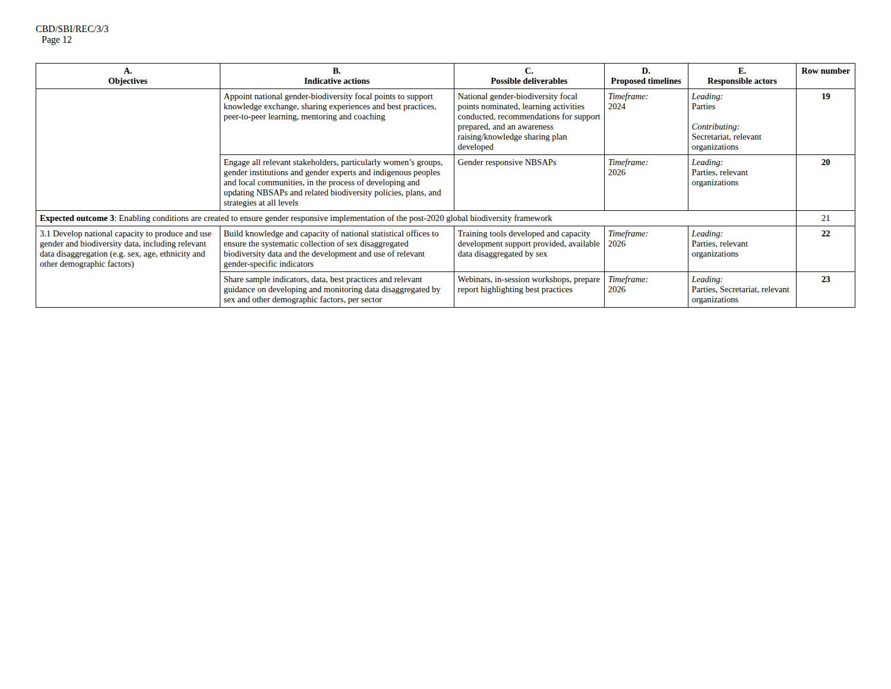CBD/SBI/REC/3/3
Page 12
| A. Objectives | B. Indicative actions | C. Possible deliverables | D. Proposed timelines | E. Responsible actors | Row number |
| --- | --- | --- | --- | --- | --- |
| | Appoint national gender-biodiversity focal points to support knowledge exchange, sharing experiences and best practices, peer-to-peer learning, mentoring and coaching | National gender-biodiversity focal points nominated, learning activities conducted, recommendations for support prepared, and an awareness raising/knowledge sharing plan developed | Timeframe: 2024 | Leading: Parties Contributing: Secretariat, relevant organizations | 19 |
| Engage all relevant stakeholders, particularly women’s groups, gender institutions and gender experts and indigenous peoples and local communities, in the process of developing and updating NBSAPs and related biodiversity policies, plans, and strategies at all levels | Gender responsive NBSAPs | Timeframe: 2026 | Leading: Parties, relevant organizations | 20 |
| Expected outcome 3 : Enabling conditions are created to ensure gender responsive implementation of the post-2020 global biodiversity framework | 21 |
| 3.1 Develop national capacity to produce and use gender and biodiversity data, including relevant data disaggregation (e.g. sex, age, ethnicity and other demographic factors) | Build knowledge and capacity of national statistical offices to ensure the systematic collection of sex disaggregated biodiversity data and the development and use of relevant gender-specific indicators | Training tools developed and capacity development support provided, available data disaggregated by sex | Timeframe: 2026 | Leading: Parties, relevant organizations | 22 |
| Share sample indicators, data, best practices and relevant guidance on developing and monitoring data disaggregated by sex and other demographic factors, per sector | Webinars, in-session workshops, prepare report highlighting best practices | Timeframe: 2026 | Leading: Parties, Secretariat, relevant organizations | 23 |